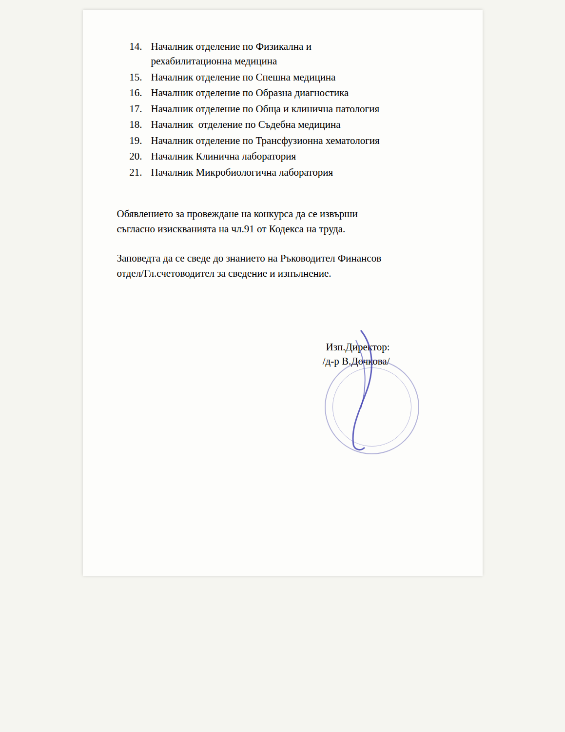14. Началник отделение по Физикална и
рехабилитационна медицина
15. Началник отделение по Спешна медицина
16. Началник отделение по Образна диагностика
17. Началник отделение по Обща и клинична патология
18. Началник отделение по Съдебна медицина
19. Началник отделение по Трансфузионна хематология
20. Началник Клинична лаборатория
21. Началник Микробиологична лаборатория
Обявлението за провеждане на конкурса да се извърши
съгласно изискванията на чл.91 от Кодекса на труда.
Заповедта да се сведе до знанието на Ръководител Финансов
отдел/Гл.счетоводител за сведение и изпълнение.
Изп.Директор:
/д-р В.Дочкова/